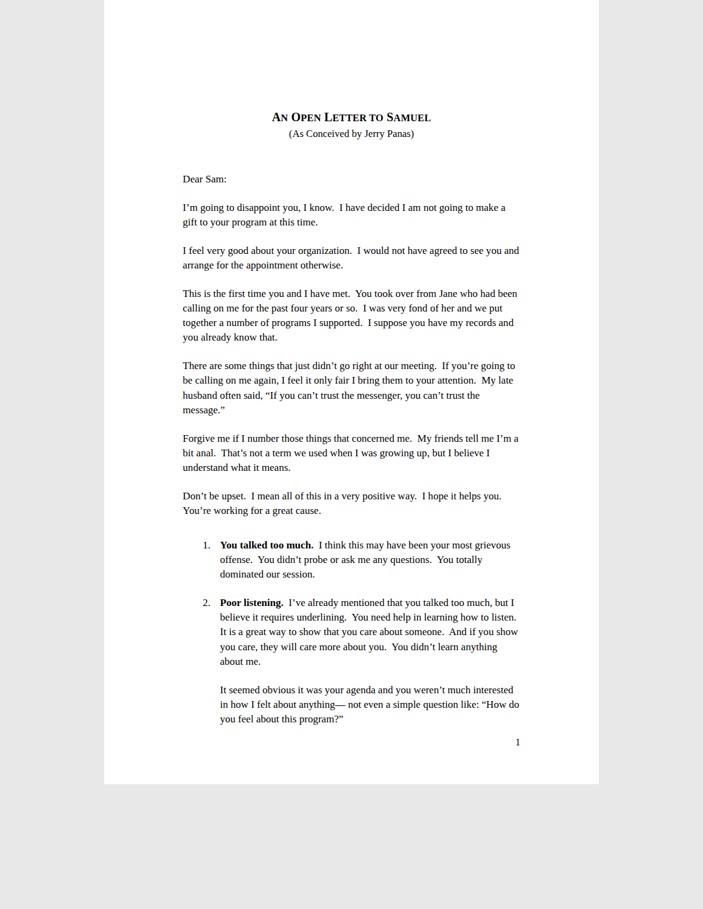AN OPEN LETTER TO SAMUEL
(As Conceived by Jerry Panas)
Dear Sam:
I’m going to disappoint you, I know. I have decided I am not going to make a gift to your program at this time.
I feel very good about your organization. I would not have agreed to see you and arrange for the appointment otherwise.
This is the first time you and I have met. You took over from Jane who had been calling on me for the past four years or so. I was very fond of her and we put together a number of programs I supported. I suppose you have my records and you already know that.
There are some things that just didn’t go right at our meeting. If you’re going to be calling on me again, I feel it only fair I bring them to your attention. My late husband often said, “If you can’t trust the messenger, you can’t trust the message.”
Forgive me if I number those things that concerned me. My friends tell me I’m a bit anal. That’s not a term we used when I was growing up, but I believe I understand what it means.
Don’t be upset. I mean all of this in a very positive way. I hope it helps you. You’re working for a great cause.
You talked too much. I think this may have been your most grievous offense. You didn’t probe or ask me any questions. You totally dominated our session.
Poor listening. I’ve already mentioned that you talked too much, but I believe it requires underlining. You need help in learning how to listen. It is a great way to show that you care about someone. And if you show you care, they will care more about you. You didn’t learn anything about me.
It seemed obvious it was your agenda and you weren’t much interested in how I felt about anything— not even a simple question like: “How do you feel about this program?”
1